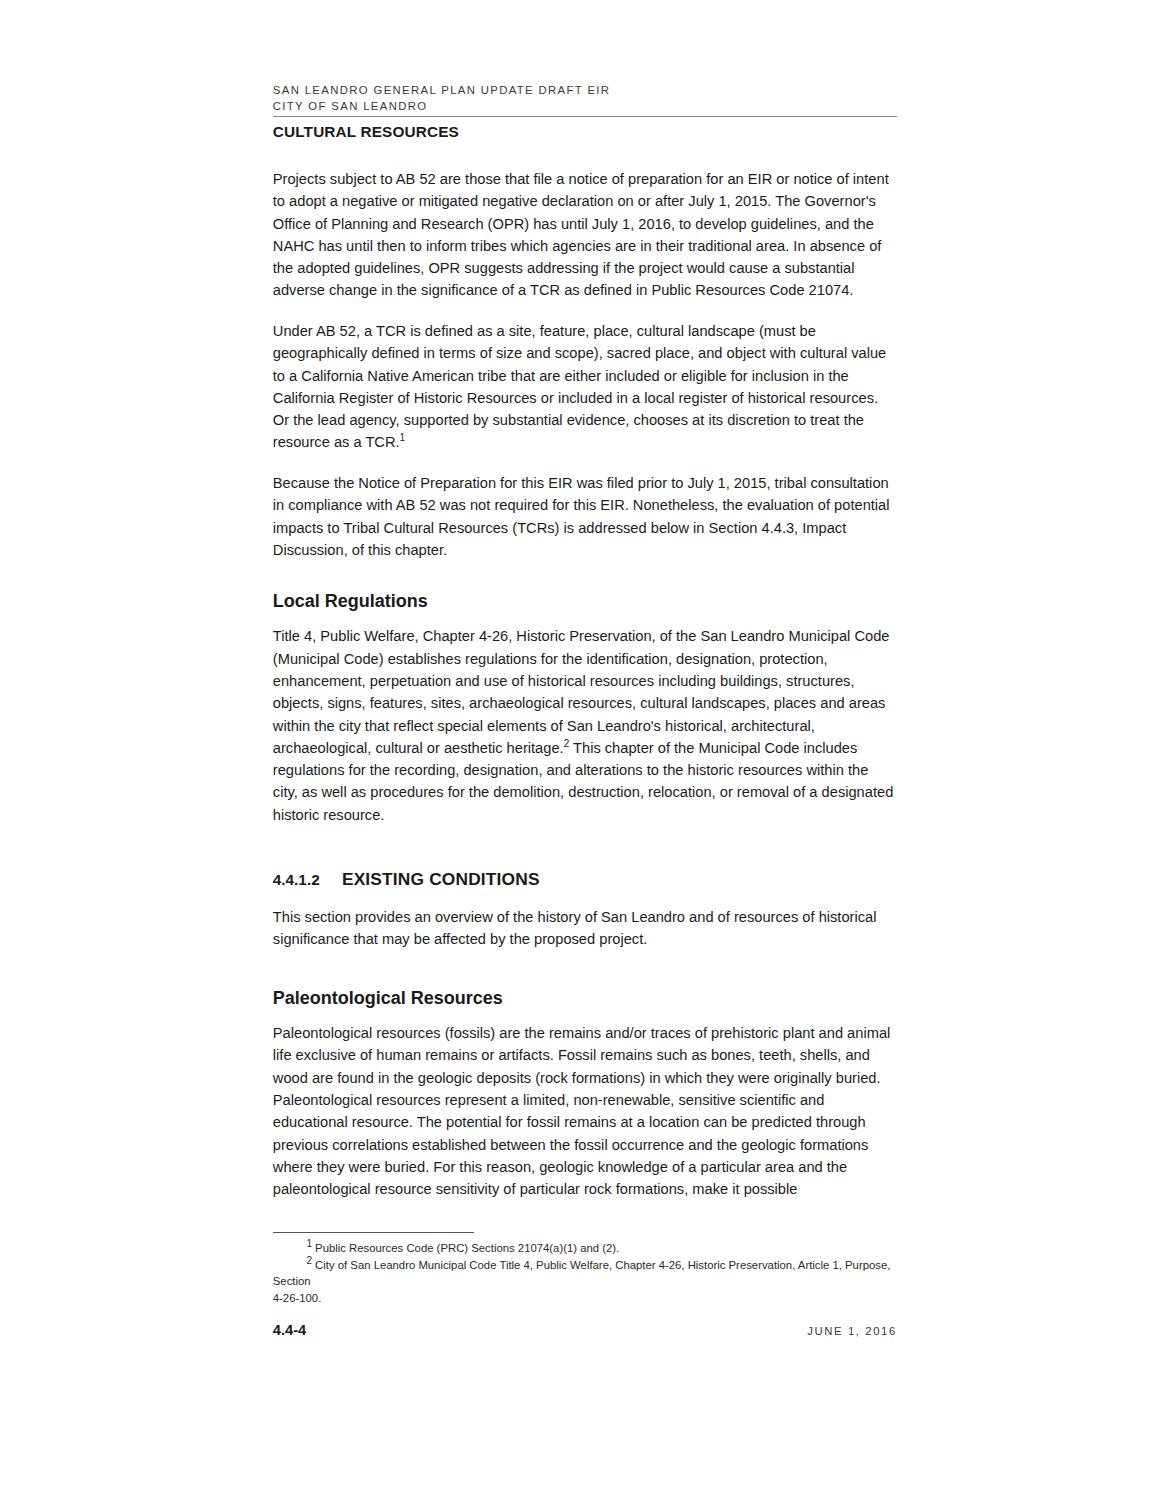SAN LEANDRO GENERAL PLAN UPDATE DRAFT EIR
CITY OF SAN LEANDRO
CULTURAL RESOURCES
Projects subject to AB 52 are those that file a notice of preparation for an EIR or notice of intent to adopt a negative or mitigated negative declaration on or after July 1, 2015. The Governor's Office of Planning and Research (OPR) has until July 1, 2016, to develop guidelines, and the NAHC has until then to inform tribes which agencies are in their traditional area. In absence of the adopted guidelines, OPR suggests addressing if the project would cause a substantial adverse change in the significance of a TCR as defined in Public Resources Code 21074.
Under AB 52, a TCR is defined as a site, feature, place, cultural landscape (must be geographically defined in terms of size and scope), sacred place, and object with cultural value to a California Native American tribe that are either included or eligible for inclusion in the California Register of Historic Resources or included in a local register of historical resources. Or the lead agency, supported by substantial evidence, chooses at its discretion to treat the resource as a TCR.1
Because the Notice of Preparation for this EIR was filed prior to July 1, 2015, tribal consultation in compliance with AB 52 was not required for this EIR. Nonetheless, the evaluation of potential impacts to Tribal Cultural Resources (TCRs) is addressed below in Section 4.4.3, Impact Discussion, of this chapter.
Local Regulations
Title 4, Public Welfare, Chapter 4-26, Historic Preservation, of the San Leandro Municipal Code (Municipal Code) establishes regulations for the identification, designation, protection, enhancement, perpetuation and use of historical resources including buildings, structures, objects, signs, features, sites, archaeological resources, cultural landscapes, places and areas within the city that reflect special elements of San Leandro's historical, architectural, archaeological, cultural or aesthetic heritage.2 This chapter of the Municipal Code includes regulations for the recording, designation, and alterations to the historic resources within the city, as well as procedures for the demolition, destruction, relocation, or removal of a designated historic resource.
4.4.1.2 EXISTING CONDITIONS
This section provides an overview of the history of San Leandro and of resources of historical significance that may be affected by the proposed project.
Paleontological Resources
Paleontological resources (fossils) are the remains and/or traces of prehistoric plant and animal life exclusive of human remains or artifacts. Fossil remains such as bones, teeth, shells, and wood are found in the geologic deposits (rock formations) in which they were originally buried. Paleontological resources represent a limited, non-renewable, sensitive scientific and educational resource. The potential for fossil remains at a location can be predicted through previous correlations established between the fossil occurrence and the geologic formations where they were buried. For this reason, geologic knowledge of a particular area and the paleontological resource sensitivity of particular rock formations, make it possible
1 Public Resources Code (PRC) Sections 21074(a)(1) and (2).
2 City of San Leandro Municipal Code Title 4, Public Welfare, Chapter 4-26, Historic Preservation, Article 1, Purpose, Section
4-26-100.
4.4-4 JUNE 1, 2016